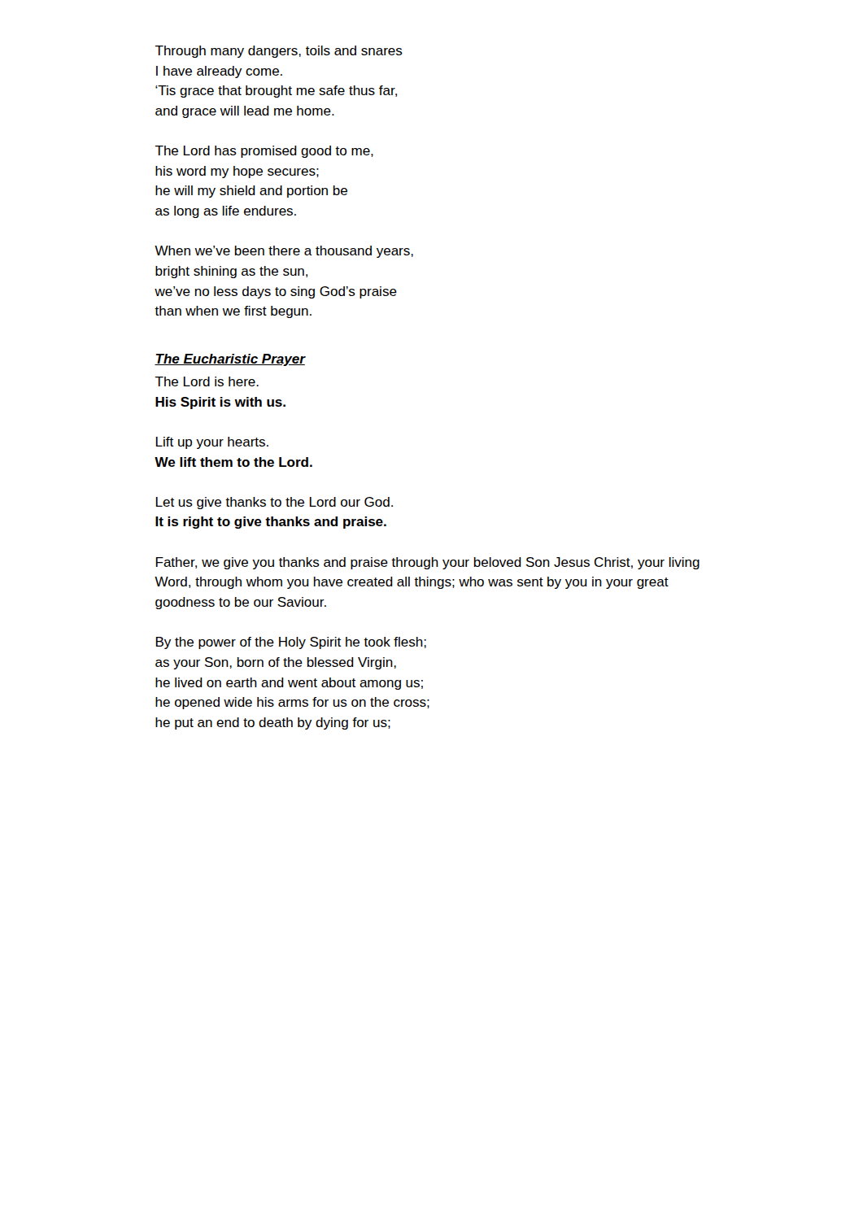Through many dangers, toils and snares
I have already come.
‘Tis grace that brought me safe thus far,
and grace will lead me home.
The Lord has promised good to me,
his word my hope secures;
he will my shield and portion be
as long as life endures.
When we’ve been there a thousand years,
bright shining as the sun,
we’ve no less days to sing God’s praise
than when we first begun.
The Eucharistic Prayer
The Lord is here.
His Spirit is with us.
Lift up your hearts.
We lift them to the Lord.
Let us give thanks to the Lord our God.
It is right to give thanks and praise.
Father, we give you thanks and praise through your beloved Son Jesus Christ, your living Word, through whom you have created all things; who was sent by you in your great goodness to be our Saviour.
By the power of the Holy Spirit he took flesh;
as your Son, born of the blessed Virgin,
he lived on earth and went about among us;
he opened wide his arms for us on the cross;
he put an end to death by dying for us;